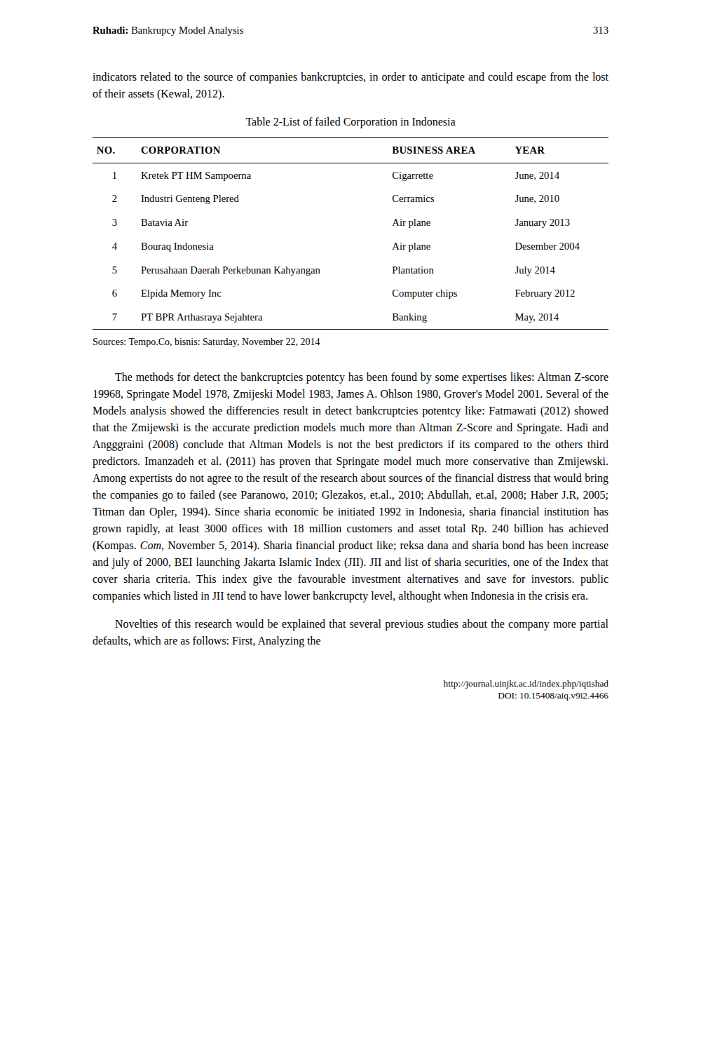Ruhadi: Bankrupcy Model Analysis
313
indicators related to the source of companies bankcruptcies, in order to anticipate and could escape from the lost of their assets (Kewal, 2012).
Table 2-List of failed Corporation in Indonesia
| NO. | CORPORATION | BUSINESS AREA | YEAR |
| --- | --- | --- | --- |
| 1 | Kretek PT HM Sampoerna | Cigarrette | June, 2014 |
| 2 | Industri Genteng Plered | Cerramics | June, 2010 |
| 3 | Batavia Air | Air plane | January 2013 |
| 4 | Bouraq Indonesia | Air plane | Desember 2004 |
| 5 | Perusahaan Daerah Perkebunan Kahyangan | Plantation | July 2014 |
| 6 | Elpida Memory Inc | Computer chips | February 2012 |
| 7 | PT BPR Arthasraya Sejahtera | Banking | May, 2014 |
Sources: Tempo.Co, bisnis: Saturday, November 22, 2014
The methods for detect the bankcruptcies potentcy has been found by some expertises likes: Altman Z-score 19968, Springate Model 1978, Zmijeski Model 1983, James A. Ohlson 1980, Grover's Model 2001. Several of the Models analysis showed the differencies result in detect bankcruptcies potentcy like: Fatmawati (2012) showed that the Zmijewski is the accurate prediction models much more than Altman Z-Score and Springate. Hadi and Angggraini (2008) conclude that Altman Models is not the best predictors if its compared to the others third predictors. Imanzadeh et al. (2011) has proven that Springate model much more conservative than Zmijewski. Among expertists do not agree to the result of the research about sources of the financial distress that would bring the companies go to failed (see Paranowo, 2010; Glezakos, et.al., 2010; Abdullah, et.al, 2008; Haber J.R, 2005; Titman dan Opler, 1994). Since sharia economic be initiated 1992 in Indonesia, sharia financial institution has grown rapidly, at least 3000 offices with 18 million customers and asset total Rp. 240 billion has achieved (Kompas. Com, November 5, 2014). Sharia financial product like; reksa dana and sharia bond has been increase and july of 2000, BEI launching Jakarta Islamic Index (JII). JII and list of sharia securities, one of the Index that cover sharia criteria. This index give the favourable investment alternatives and save for investors. public companies which listed in JII tend to have lower bankcrupcty level, althought when Indonesia in the crisis era.
Novelties of this research would be explained that several previous studies about the company more partial defaults, which are as follows: First, Analyzing the
http://journal.uinjkt.ac.id/index.php/iqtishad
DOI: 10.15408/aiq.v9i2.4466